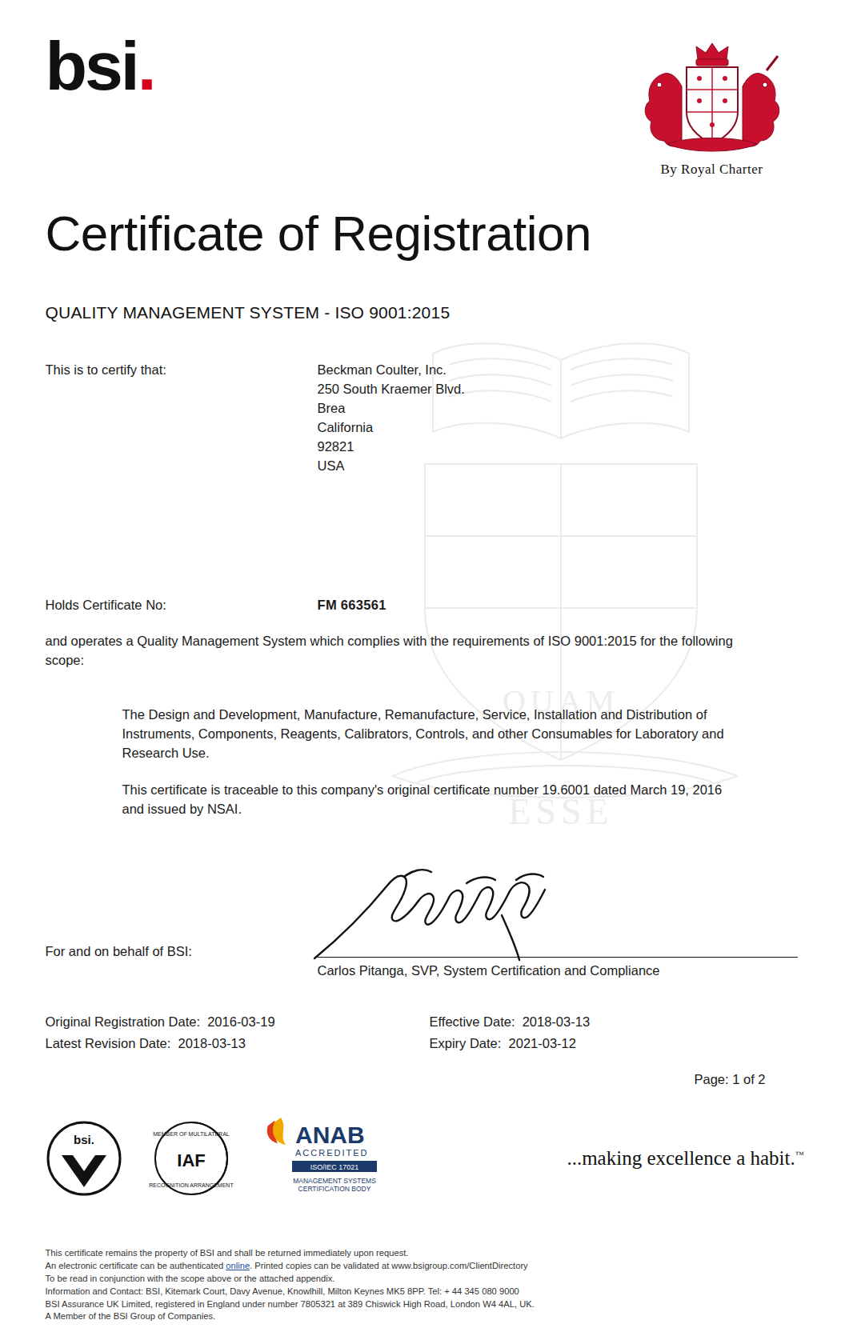ESSE QUAM
bsi.
By Royal Charter
Certificate of Registration
QUALITY MANAGEMENT SYSTEM - ISO 9001:2015
This is to certify that:
Beckman Coulter, Inc. 250 South Kraemer Blvd. Brea California 92821 USA
Holds Certificate No:
FM 663561
and operates a Quality Management System which complies with the requirements of ISO 9001:2015 for the following scope:
The Design and Development, Manufacture, Remanufacture, Service, Installation and Distribution of Instruments, Components, Reagents, Calibrators, Controls, and other Consumables for Laboratory and Research Use.
This certificate is traceable to this company's original certificate number 19.6001 dated March 19, 2016 and issued by NSAI.
For and on behalf of BSI:
Carlos Pitanga, SVP, System Certification and Compliance
Original Registration Date: 2016-03-19
Effective Date: 2018-03-13
Latest Revision Date: 2018-03-13
Expiry Date: 2021-03-12
Page: 1 of 2
bsi. MEMBER OF MULTILATERAL IAF RECOGNITION ARRANGEMENT ANAB ACCREDITED ISO/IEC 17021 MANAGEMENT SYSTEMS CERTIFICATION BODY
...making excellence a habit.™
This certificate remains the property of BSI and shall be returned immediately upon request.
An electronic certificate can be authenticated online. Printed copies can be validated at www.bsigroup.com/ClientDirectory
To be read in conjunction with the scope above or the attached appendix.
Information and Contact: BSI, Kitemark Court, Davy Avenue, Knowlhill, Milton Keynes MK5 8PP. Tel: + 44 345 080 9000
BSI Assurance UK Limited, registered in England under number 7805321 at 389 Chiswick High Road, London W4 4AL, UK.
A Member of the BSI Group of Companies.